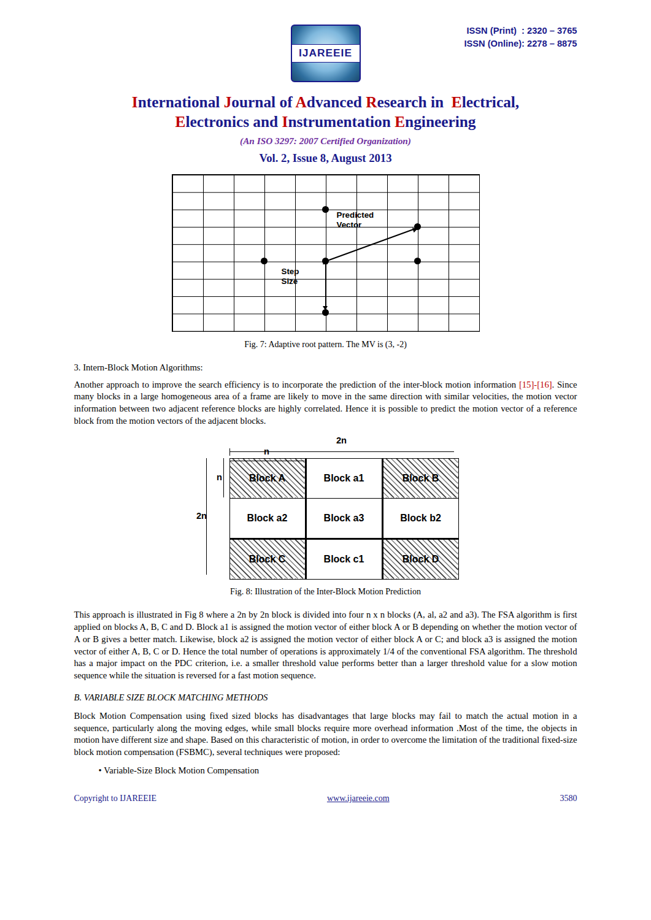ISSN (Print) : 2320 – 3765
ISSN (Online): 2278 – 8875
IJAREEIE
International Journal of Advanced Research in Electrical,
Electronics and Instrumentation Engineering
(An ISO 3297: 2007 Certified Organization)
Vol. 2, Issue 8, August 2013
Predicted
Vector Step
Size
Fig. 7: Adaptive root pattern. The MV is (3, -2)
3. Intern-Block Motion Algorithms:
Another approach to improve the search efficiency is to incorporate the prediction of the inter-block motion information [15]-[16]. Since many blocks in a large homogeneous area of a frame are likely to move in the same direction with similar velocities, the motion vector information between two adjacent reference blocks are highly correlated. Hence it is possible to predict the motion vector of a reference block from the motion vectors of the adjacent blocks.
2n
n
2n
n
| Block A | Block a1 | Block B |
| Block a2 | Block a3 | Block b2 |
| Block C | Block c1 | Block D |
Fig. 8: Illustration of the Inter-Block Motion Prediction
This approach is illustrated in Fig 8 where a 2n by 2n block is divided into four n x n blocks (A, al, a2 and a3). The FSA algorithm is first applied on blocks A, B, C and D. Block a1 is assigned the motion vector of either block A or B depending on whether the motion vector of A or B gives a better match. Likewise, block a2 is assigned the motion vector of either block A or C; and block a3 is assigned the motion vector of either A, B, C or D. Hence the total number of operations is approximately 1/4 of the conventional FSA algorithm. The threshold has a major impact on the PDC criterion, i.e. a smaller threshold value performs better than a larger threshold value for a slow motion sequence while the situation is reversed for a fast motion sequence.
B. VARIABLE SIZE BLOCK MATCHING METHODS
Block Motion Compensation using fixed sized blocks has disadvantages that large blocks may fail to match the actual motion in a sequence, particularly along the moving edges, while small blocks require more overhead information .Most of the time, the objects in motion have different size and shape. Based on this characteristic of motion, in order to overcome the limitation of the traditional fixed-size block motion compensation (FSBMC), several techniques were proposed:
Variable-Size Block Motion Compensation
Copyright to IJAREEIE www.ijareeie.com 3580